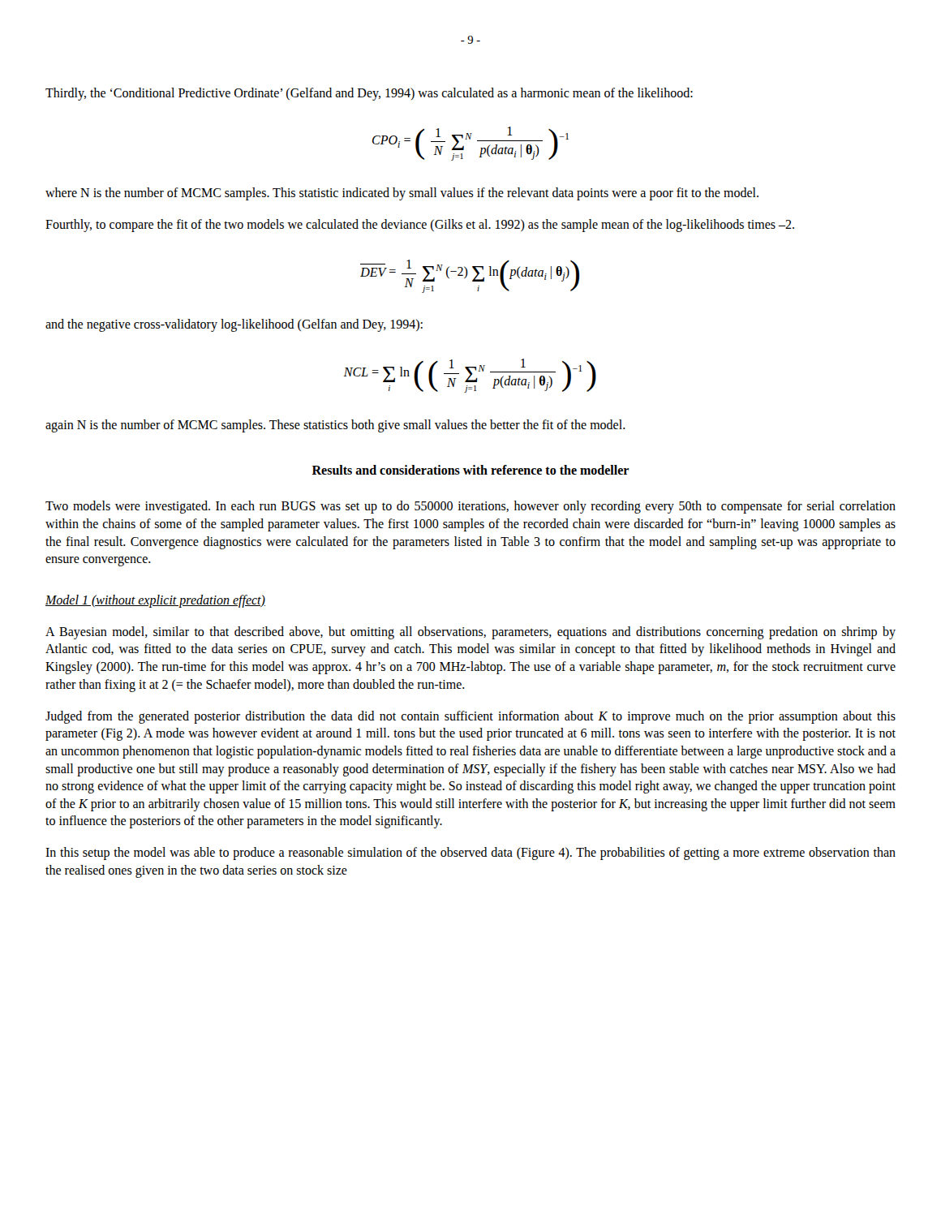- 9 -
Thirdly, the ‘Conditional Predictive Ordinate’ (Gelfand and Dey, 1994) was calculated as a harmonic mean of the likelihood:
CPOi = ( 1 N Σj=1N 1 p(datai | θj) )−1
where N is the number of MCMC samples. This statistic indicated by small values if the relevant data points were a poor fit to the model.
Fourthly, to compare the fit of the two models we calculated the deviance (Gilks et al. 1992) as the sample mean of the log-likelihoods times –2.
DEV = 1 N Σj=1N (−2) Σi ln(p(datai | θj))
and the negative cross-validatory log-likelihood (Gelfan and Dey, 1994):
NCL = Σi ln ( ( 1 N Σj=1N 1 p(datai | θj) )−1 )
again N is the number of MCMC samples. These statistics both give small values the better the fit of the model.
Results and considerations with reference to the modeller
Two models were investigated. In each run BUGS was set up to do 550000 iterations, however only recording every 50th to compensate for serial correlation within the chains of some of the sampled parameter values. The first 1000 samples of the recorded chain were discarded for “burn-in” leaving 10000 samples as the final result. Convergence diagnostics were calculated for the parameters listed in Table 3 to confirm that the model and sampling set-up was appropriate to ensure convergence.
Model 1 (without explicit predation effect)
A Bayesian model, similar to that described above, but omitting all observations, parameters, equations and distributions concerning predation on shrimp by Atlantic cod, was fitted to the data series on CPUE, survey and catch. This model was similar in concept to that fitted by likelihood methods in Hvingel and Kingsley (2000). The run-time for this model was approx. 4 hr’s on a 700 MHz-labtop. The use of a variable shape parameter, m, for the stock recruitment curve rather than fixing it at 2 (= the Schaefer model), more than doubled the run-time.
Judged from the generated posterior distribution the data did not contain sufficient information about K to improve much on the prior assumption about this parameter (Fig 2). A mode was however evident at around 1 mill. tons but the used prior truncated at 6 mill. tons was seen to interfere with the posterior. It is not an uncommon phenomenon that logistic population-dynamic models fitted to real fisheries data are unable to differentiate between a large unproductive stock and a small productive one but still may produce a reasonably good determination of MSY, especially if the fishery has been stable with catches near MSY. Also we had no strong evidence of what the upper limit of the carrying capacity might be. So instead of discarding this model right away, we changed the upper truncation point of the K prior to an arbitrarily chosen value of 15 million tons. This would still interfere with the posterior for K, but increasing the upper limit further did not seem to influence the posteriors of the other parameters in the model significantly.
In this setup the model was able to produce a reasonable simulation of the observed data (Figure 4). The probabilities of getting a more extreme observation than the realised ones given in the two data series on stock size